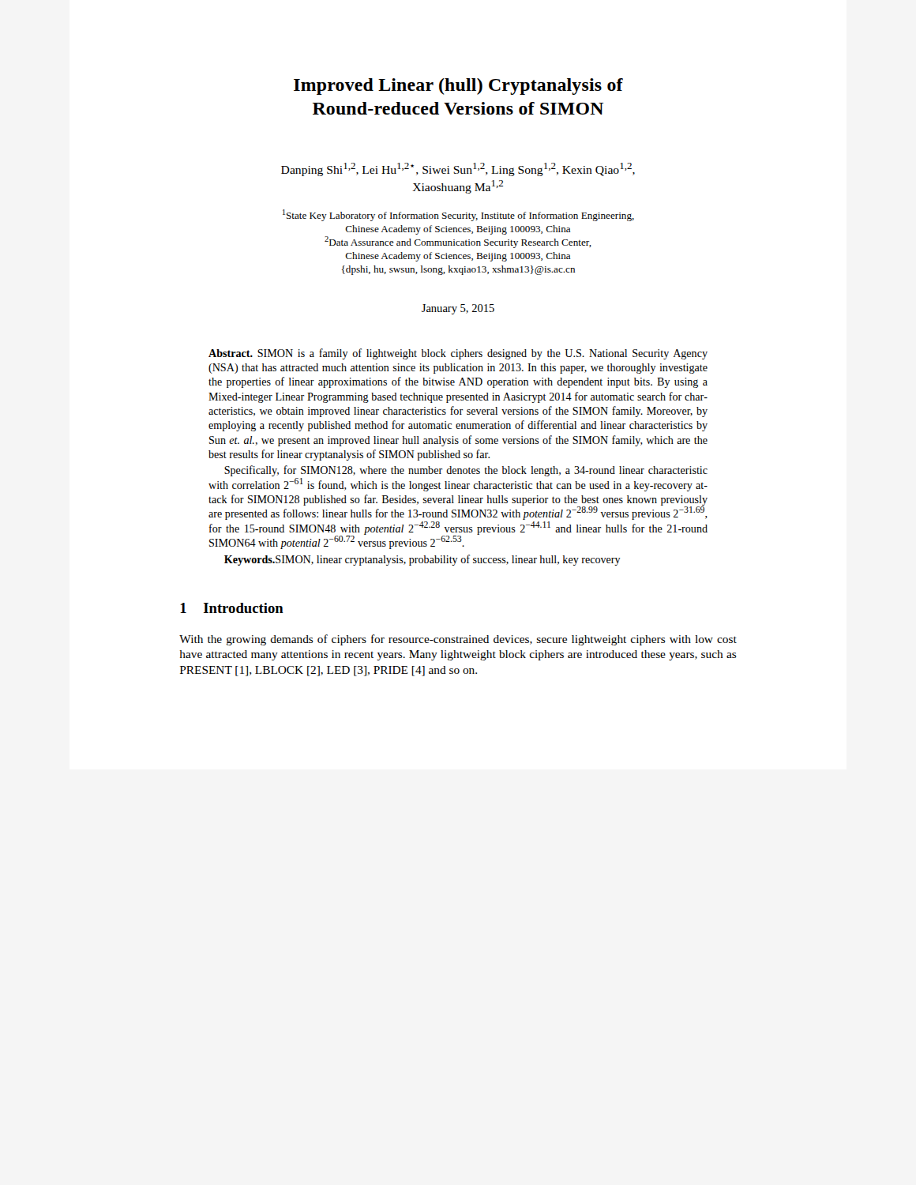Improved Linear (hull) Cryptanalysis of
Round-reduced Versions of SIMON
Danping Shi1,2, Lei Hu1,2⋆, Siwei Sun1,2, Ling Song1,2, Kexin Qiao1,2,
Xiaoshuang Ma1,2
1State Key Laboratory of Information Security, Institute of Information Engineering,
Chinese Academy of Sciences, Beijing 100093, China
2Data Assurance and Communication Security Research Center,
Chinese Academy of Sciences, Beijing 100093, China
{dpshi, hu, swsun, lsong, kxqiao13, xshma13}@is.ac.cn
January 5, 2015
Abstract. SIMON is a family of lightweight block ciphers designed by the U.S. National Security Agency (NSA) that has attracted much attention since its publication in 2013. In this paper, we thoroughly investigate the properties of linear approximations of the bitwise AND operation with dependent input bits. By using a Mixed-integer Linear Programming based technique presented in Aasicrypt 2014 for automatic search for characteristics, we obtain improved linear characteristics for several versions of the SIMON family. Moreover, by employing a recently published method for automatic enumeration of differential and linear characteristics by Sun et. al., we present an improved linear hull analysis of some versions of the SIMON family, which are the best results for linear cryptanalysis of SIMON published so far.
Specifically, for SIMON128, where the number denotes the block length, a 34-round linear characteristic with correlation 2−61 is found, which is the longest linear characteristic that can be used in a key-recovery attack for SIMON128 published so far. Besides, several linear hulls superior to the best ones known previously are presented as follows: linear hulls for the 13-round SIMON32 with potential 2−28.99 versus previous 2−31.69, for the 15-round SIMON48 with potential 2−42.28 versus previous 2−44.11 and linear hulls for the 21-round SIMON64 with potential 2−60.72 versus previous 2−62.53.
Keywords. SIMON, linear cryptanalysis, probability of success, linear hull, key recovery
1 Introduction
With the growing demands of ciphers for resource-constrained devices, secure lightweight ciphers with low cost have attracted many attentions in recent years. Many lightweight block ciphers are introduced these years, such as PRESENT [1], LBLOCK [2], LED [3], PRIDE [4] and so on.